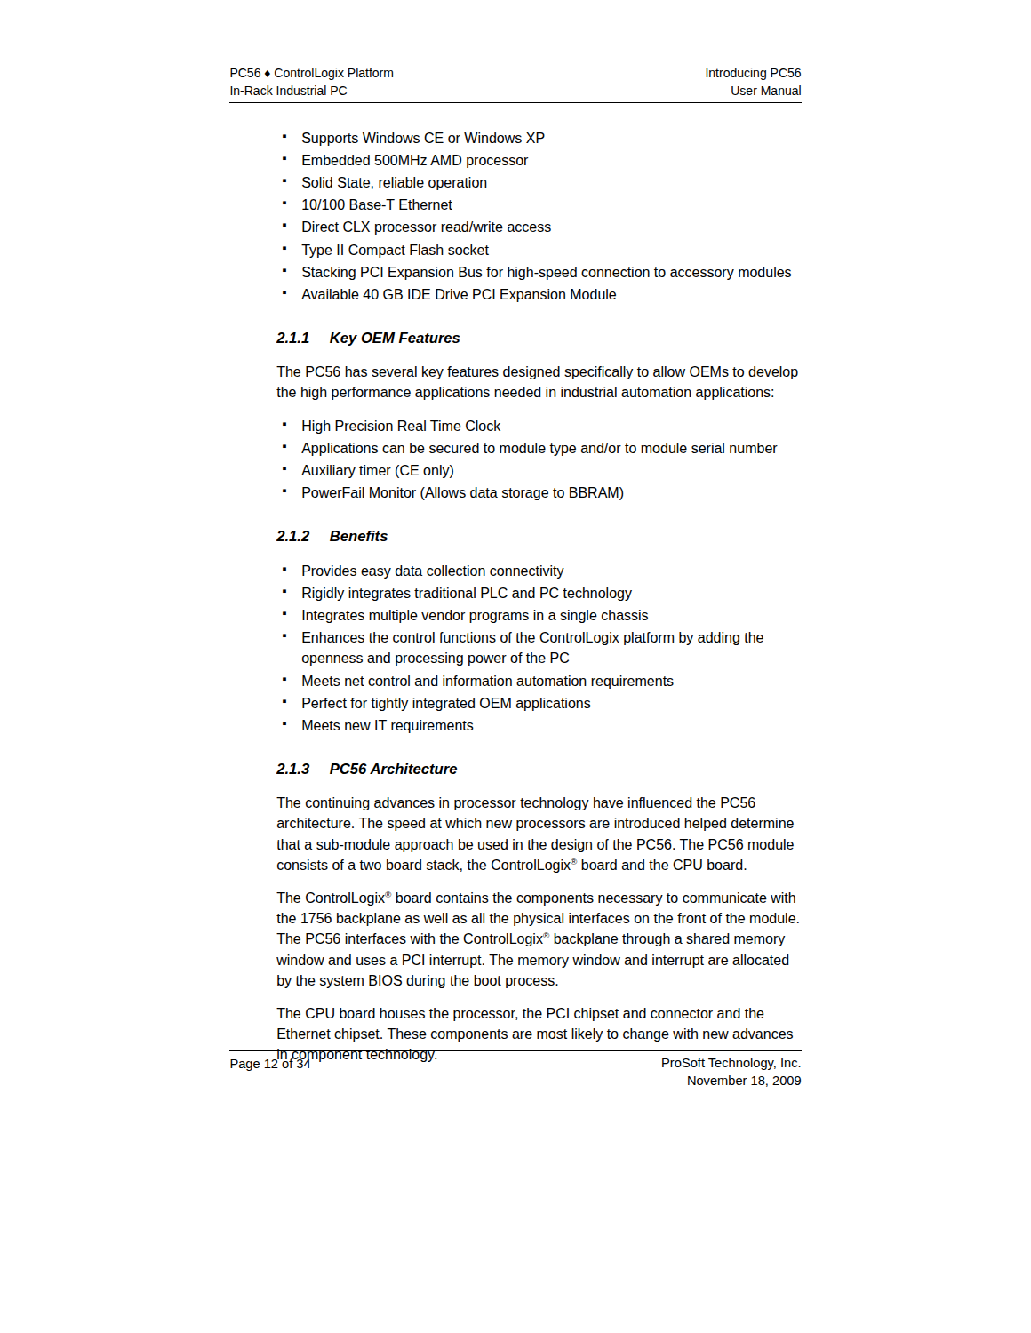| PC56 ♦ ControlLogix Platform | Introducing PC56 |
| In-Rack Industrial PC | User Manual |
Supports Windows CE or Windows XP
Embedded 500MHz AMD processor
Solid State, reliable operation
10/100 Base-T Ethernet
Direct CLX processor read/write access
Type II Compact Flash socket
Stacking PCI Expansion Bus for high-speed connection to accessory modules
Available 40 GB IDE Drive PCI Expansion Module
2.1.1 Key OEM Features
The PC56 has several key features designed specifically to allow OEMs to develop the high performance applications needed in industrial automation applications:
High Precision Real Time Clock
Applications can be secured to module type and/or to module serial number
Auxiliary timer (CE only)
PowerFail Monitor (Allows data storage to BBRAM)
2.1.2 Benefits
Provides easy data collection connectivity
Rigidly integrates traditional PLC and PC technology
Integrates multiple vendor programs in a single chassis
Enhances the control functions of the ControlLogix platform by adding the openness and processing power of the PC
Meets net control and information automation requirements
Perfect for tightly integrated OEM applications
Meets new IT requirements
2.1.3 PC56 Architecture
The continuing advances in processor technology have influenced the PC56 architecture. The speed at which new processors are introduced helped determine that a sub-module approach be used in the design of the PC56. The PC56 module consists of a two board stack, the ControlLogix® board and the CPU board.
The ControlLogix® board contains the components necessary to communicate with the 1756 backplane as well as all the physical interfaces on the front of the module. The PC56 interfaces with the ControlLogix® backplane through a shared memory window and uses a PCI interrupt. The memory window and interrupt are allocated by the system BIOS during the boot process.
The CPU board houses the processor, the PCI chipset and connector and the Ethernet chipset. These components are most likely to change with new advances in component technology.
| Page 12 of 34 | ProSoft Technology, Inc. November 18, 2009 |